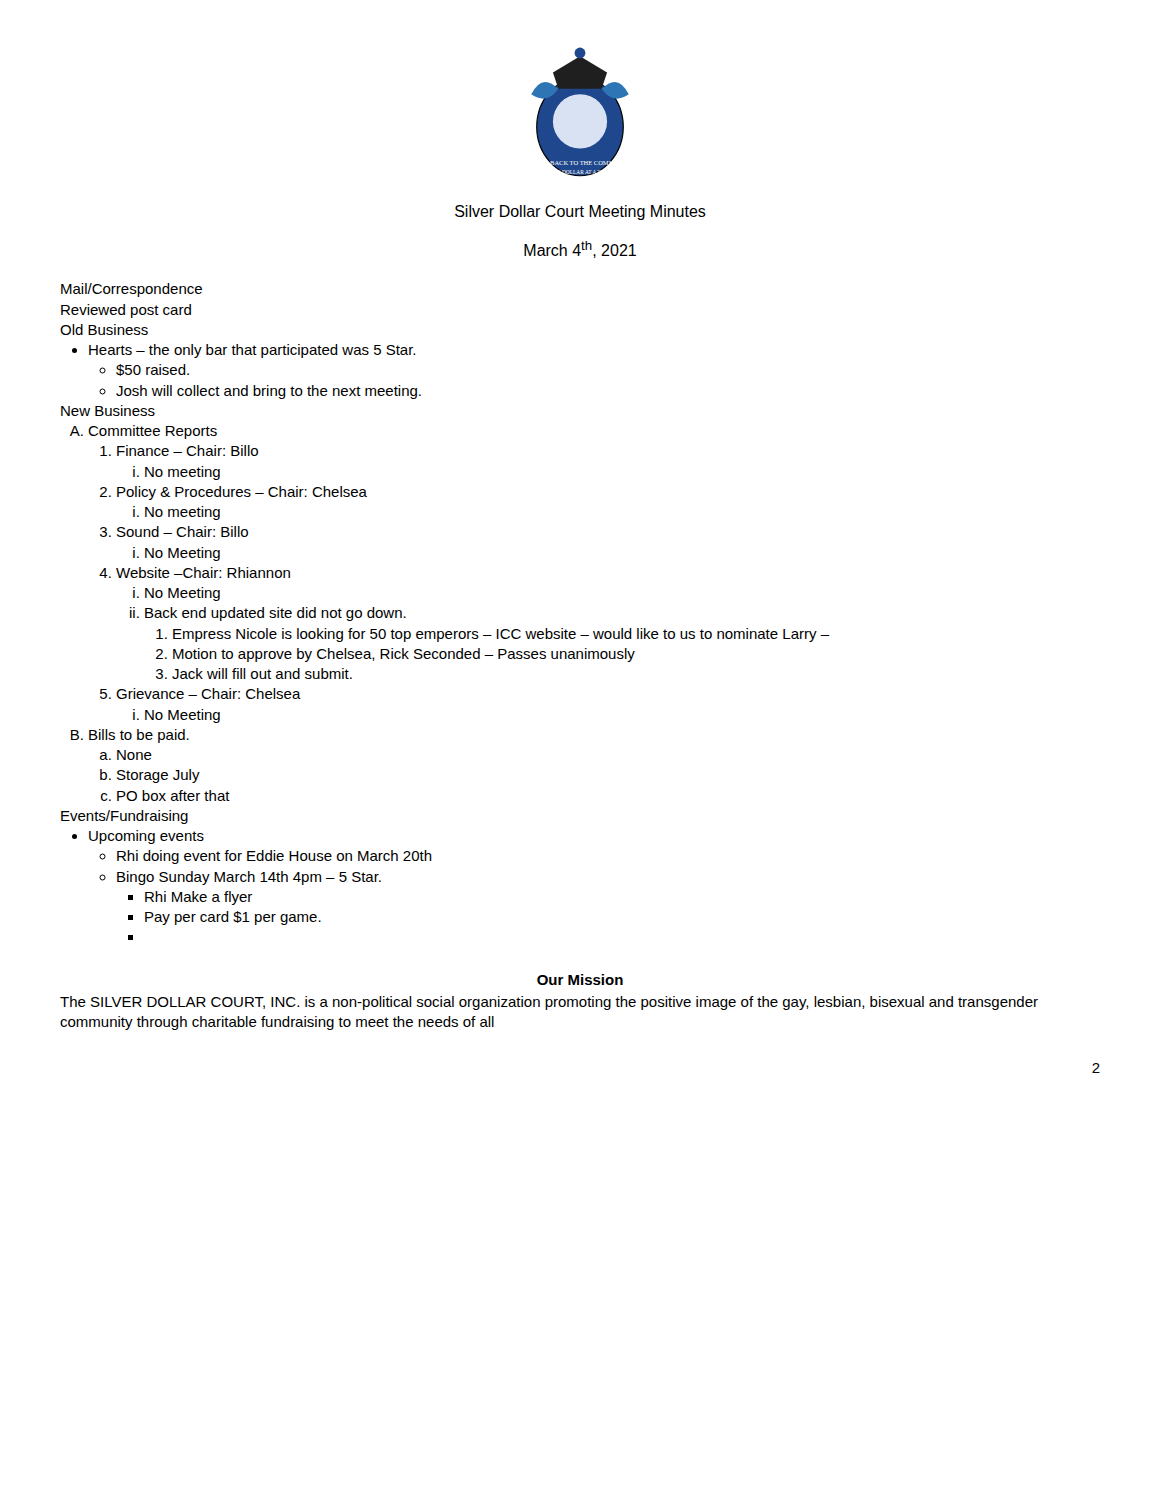Silver Dollar Court Meeting Minutes
March 4th, 2021
Mail/Correspondence
Reviewed post card
Old Business
Hearts – the only bar that participated was 5 Star.
$50 raised.
Josh will collect and bring to the next meeting.
New Business
Committee Reports
Finance – Chair: Billo
No meeting
Policy & Procedures – Chair: Chelsea
No meeting
Sound – Chair: Billo
No Meeting
Website –Chair: Rhiannon
No Meeting
Back end updated site did not go down.
Empress Nicole is looking for 50 top emperors – ICC website – would like to us to nominate Larry –
Motion to approve by Chelsea, Rick Seconded – Passes unanimously
Jack will fill out and submit.
Grievance – Chair: Chelsea
No Meeting
Bills to be paid.
None
Storage July
PO box after that
Events/Fundraising
Upcoming events
Rhi doing event for Eddie House on March 20th
Bingo Sunday March 14th 4pm – 5 Star.
Rhi Make a flyer
Pay per card $1 per game.
Our Mission
The SILVER DOLLAR COURT, INC. is a non-political social organization promoting the positive image of the gay, lesbian, bisexual and transgender community through charitable fundraising to meet the needs of all
2